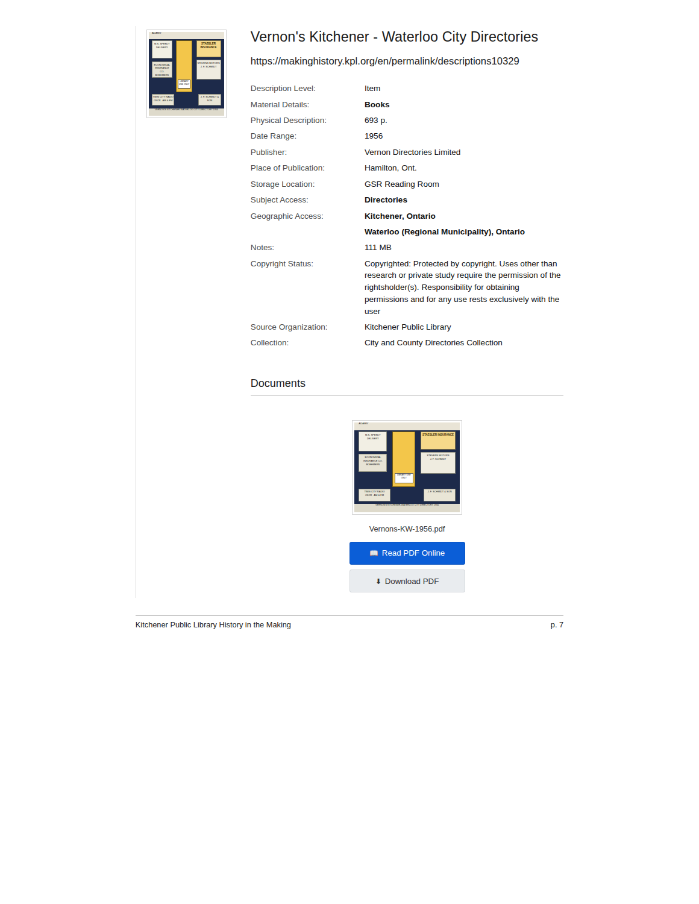ADAMS'
M.S. SPEEDY DELIVERY
STAEBLER INSURANCE
ECONOMICAL INSURANCE CO.
BOEHMERS
STEVENS MOTORS
J. F. SCHMIDT
LIBRARY USE ONLY
TWIN CITY RADIO
CKCR AM & FM
J. F. SCHMIDT & SON
VERNON'S KITCHENER-WATERLOO CITY DIRECTORY 1956
Vernon's Kitchener - Waterloo City Directories
https://makinghistory.kpl.org/en/permalink/descriptions10329
| Description Level: | Item |
| Material Details: | Books |
| Physical Description: | 693 p. |
| Date Range: | 1956 |
| Publisher: | Vernon Directories Limited |
| Place of Publication: | Hamilton, Ont. |
| Storage Location: | GSR Reading Room |
| Subject Access: | Directories |
| Geographic Access: | Kitchener, Ontario |
| | Waterloo (Regional Municipality), Ontario |
| Notes: | 111 MB |
| Copyright Status: | Copyrighted: Protected by copyright. Uses other than research or private study require the permission of the rightsholder(s). Responsibility for obtaining permissions and for any use rests exclusively with the user |
| Source Organization: | Kitchener Public Library |
| Collection: | City and County Directories Collection |
Documents
ADAMS'
M.S. SPEEDY DELIVERY
STAEBLER INSURANCE
ECONOMICAL INSURANCE CO.
BOEHMERS
STEVENS MOTORS
J. F. SCHMIDT
LIBRARY USE ONLY
TWIN CITY RADIO
CKCR AM & FM
J. F. SCHMIDT & SON
VERNON'S KITCHENER-WATERLOO CITY DIRECTORY 1956
Vernons-KW-1956.pdf
📖Read PDF Online ⬇Download PDF
Kitchener Public Library History in the Making
p. 7